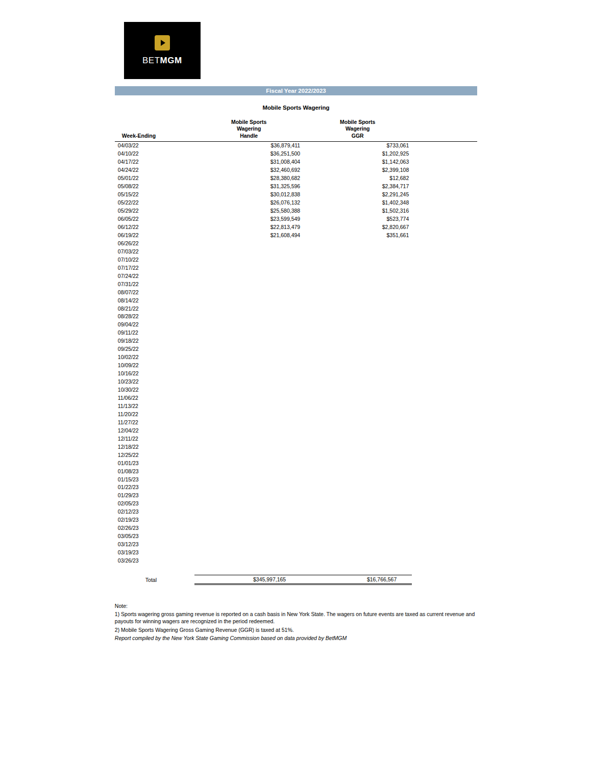BETMGM
Fiscal Year 2022/2023
Mobile Sports Wagering
| | Mobile Sports Wagering | Mobile Sports Wagering | |
| --- | --- | --- | --- |
| Week-Ending | Handle | GGR | |
| 04/03/22 | $36,879,411 | $733,061 | |
| 04/10/22 | $36,251,500 | $1,202,925 | |
| 04/17/22 | $31,008,404 | $1,142,063 | |
| 04/24/22 | $32,460,692 | $2,399,108 | |
| 05/01/22 | $28,380,682 | $12,682 | |
| 05/08/22 | $31,325,596 | $2,384,717 | |
| 05/15/22 | $30,012,838 | $2,291,245 | |
| 05/22/22 | $26,076,132 | $1,402,348 | |
| 05/29/22 | $25,580,388 | $1,502,316 | |
| 06/05/22 | $23,599,549 | $523,774 | |
| 06/12/22 | $22,813,479 | $2,820,667 | |
| 06/19/22 | $21,608,494 | $351,661 | |
| 06/26/22 | | | |
| 07/03/22 | | | |
| 07/10/22 | | | |
| 07/17/22 | | | |
| 07/24/22 | | | |
| 07/31/22 | | | |
| 08/07/22 | | | |
| 08/14/22 | | | |
| 08/21/22 | | | |
| 08/28/22 | | | |
| 09/04/22 | | | |
| 09/11/22 | | | |
| 09/18/22 | | | |
| 09/25/22 | | | |
| 10/02/22 | | | |
| 10/09/22 | | | |
| 10/16/22 | | | |
| 10/23/22 | | | |
| 10/30/22 | | | |
| 11/06/22 | | | |
| 11/13/22 | | | |
| 11/20/22 | | | |
| 11/27/22 | | | |
| 12/04/22 | | | |
| 12/11/22 | | | |
| 12/18/22 | | | |
| 12/25/22 | | | |
| 01/01/23 | | | |
| 01/08/23 | | | |
| 01/15/23 | | | |
| 01/22/23 | | | |
| 01/29/23 | | | |
| 02/05/23 | | | |
| 02/12/23 | | | |
| 02/19/23 | | | |
| 02/26/23 | | | |
| 03/05/23 | | | |
| 03/12/23 | | | |
| 03/19/23 | | | |
| 03/26/23 | | | |
| Total | $345,997,165 | $16,766,567 | |
Note:
1) Sports wagering gross gaming revenue is reported on a cash basis in New York State. The wagers on future events are taxed as current revenue and payouts for winning wagers are recognized in the period redeemed.
2) Mobile Sports Wagering Gross Gaming Revenue (GGR) is taxed at 51%.
Report compiled by the New York State Gaming Commission based on data provided by BetMGM